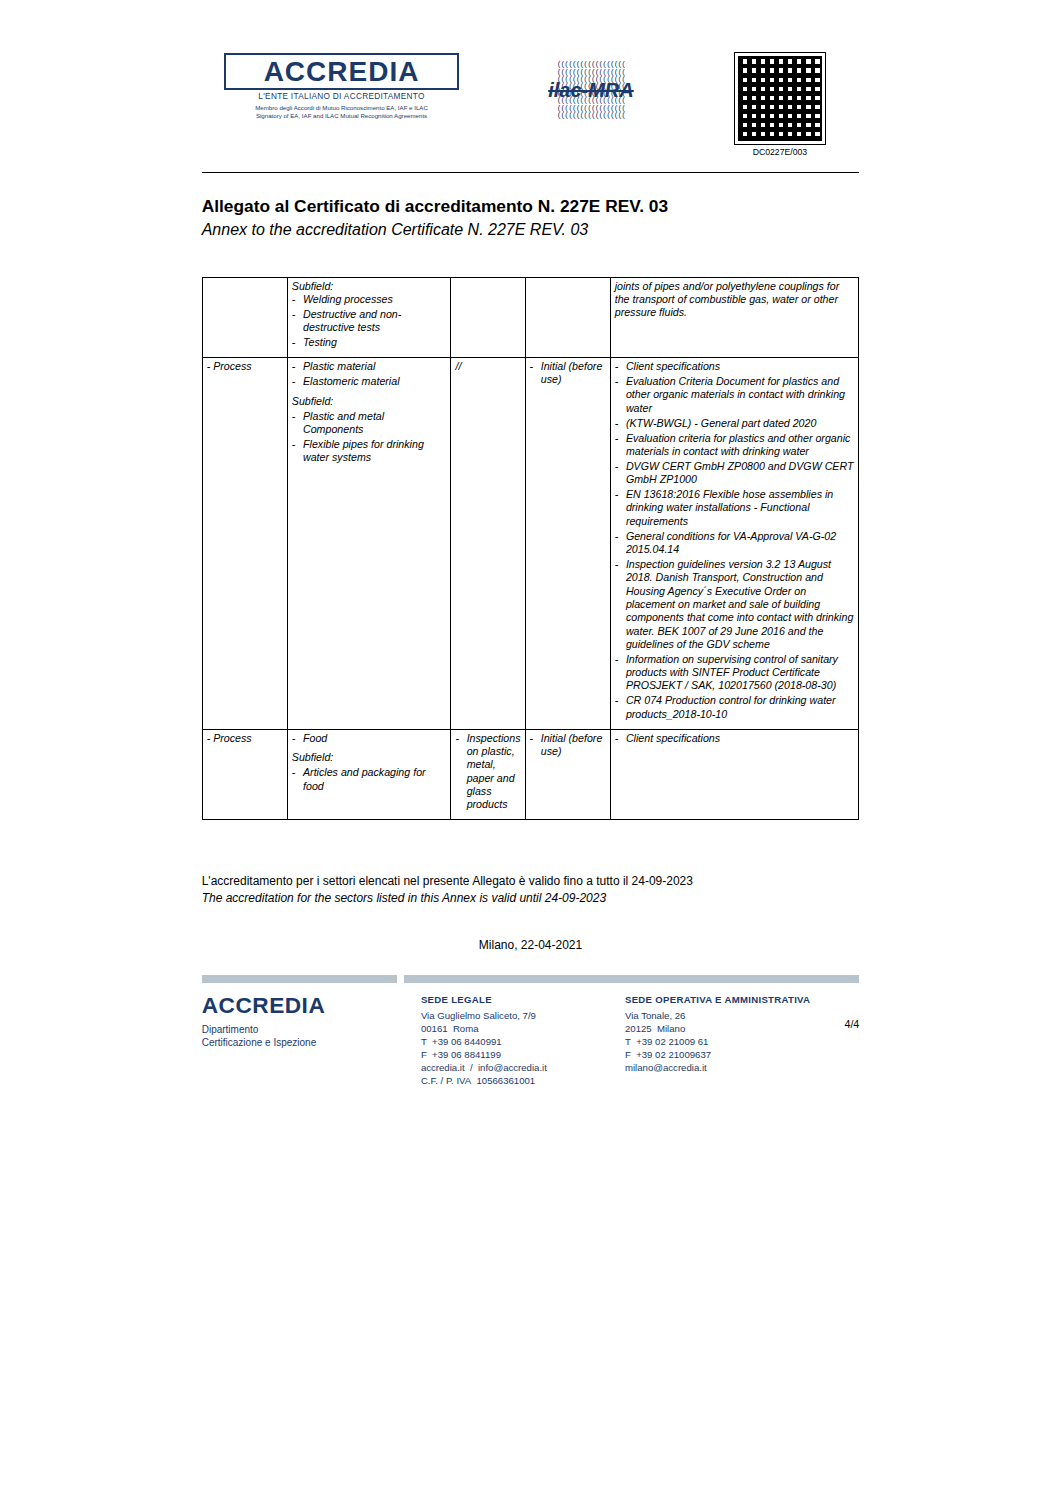ACCREDIA
L'ENTE ITALIANO DI ACCREDITAMENTO
Membro degli Accordi di Mutuo Riconoscimento EA, IAF e ILAC
Signatory of EA, IAF and ILAC Mutual Recognition Agreements
(((((((((((((((((( (((((((((((((((((( (((((((((((((((((( (((((((((((((((((( (((((((((((((((((( (((((((((((((((((( (((((((((((((((((( ((((((((((((((((((
ilac-MRA
DC0227E/003
Allegato al Certificato di accreditamento N. 227E REV. 03
Annex to the accreditation Certificate N. 227E REV. 03
| | Subfield: Welding processes Destructive and non-destructive tests Testing | | | joints of pipes and/or polyethylene couplings for the transport of combustible gas, water or other pressure fluids. |
| - Process | Plastic material Elastomeric material Subfield: Plastic and metal Components Flexible pipes for drinking water systems | // | Initial (before use) | Client specifications Evaluation Criteria Document for plastics and other organic materials in contact with drinking water (KTW-BWGL) - General part dated 2020 Evaluation criteria for plastics and other organic materials in contact with drinking water DVGW CERT GmbH ZP0800 and DVGW CERT GmbH ZP1000 EN 13618:2016 Flexible hose assemblies in drinking water installations - Functional requirements General conditions for VA-Approval VA-G-02 2015.04.14 Inspection guidelines version 3.2 13 August 2018. Danish Transport, Construction and Housing Agency´s Executive Order on placement on market and sale of building components that come into contact with drinking water. BEK 1007 of 29 June 2016 and the guidelines of the GDV scheme Information on supervising control of sanitary products with SINTEF Product Certificate PROSJEKT / SAK, 102017560 (2018-08-30) CR 074 Production control for drinking water products_2018-10-10 |
| - Process | Food Subfield: Articles and packaging for food | Inspections on plastic, metal, paper and glass products | Initial (before use) | Client specifications |
L'accreditamento per i settori elencati nel presente Allegato è valido fino a tutto il 24-09-2023
The accreditation for the sectors listed in this Annex is valid until 24-09-2023
Milano, 22-04-2021
ACCREDIA
Dipartimento
Certificazione e Ispezione
SEDE LEGALE
Via Guglielmo Saliceto, 7/9
00161 Roma
T +39 06 8440991
F +39 06 8841199
accredia.it / info@accredia.it
C.F. / P. IVA 10566361001
SEDE OPERATIVA E AMMINISTRATIVA
Via Tonale, 26
20125 Milano
T +39 02 21009 61
F +39 02 21009637
milano@accredia.it
4/4